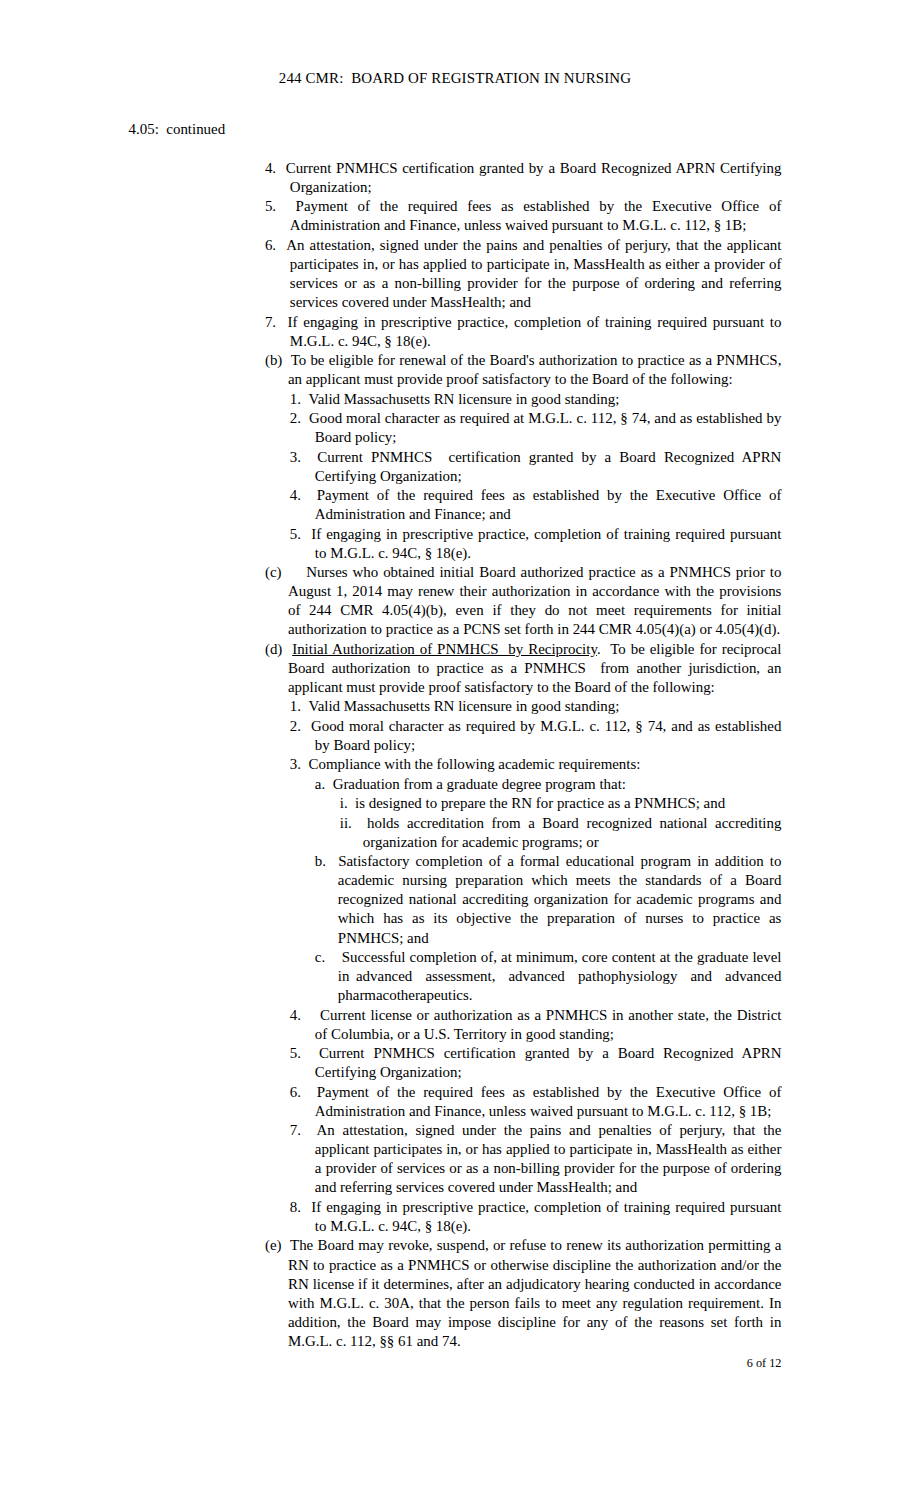244 CMR: BOARD OF REGISTRATION IN NURSING
4.05: continued
4. Current PNMHCS certification granted by a Board Recognized APRN Certifying Organization;
5. Payment of the required fees as established by the Executive Office of Administration and Finance, unless waived pursuant to M.G.L. c. 112, § 1B;
6. An attestation, signed under the pains and penalties of perjury, that the applicant participates in, or has applied to participate in, MassHealth as either a provider of services or as a non-billing provider for the purpose of ordering and referring services covered under MassHealth; and
7. If engaging in prescriptive practice, completion of training required pursuant to M.G.L. c. 94C, § 18(e).
(b) To be eligible for renewal of the Board's authorization to practice as a PNMHCS, an applicant must provide proof satisfactory to the Board of the following:
1. Valid Massachusetts RN licensure in good standing;
2. Good moral character as required at M.G.L. c. 112, § 74, and as established by Board policy;
3. Current PNMHCS certification granted by a Board Recognized APRN Certifying Organization;
4. Payment of the required fees as established by the Executive Office of Administration and Finance; and
5. If engaging in prescriptive practice, completion of training required pursuant to M.G.L. c. 94C, § 18(e).
(c) Nurses who obtained initial Board authorized practice as a PNMHCS prior to August 1, 2014 may renew their authorization in accordance with the provisions of 244 CMR 4.05(4)(b), even if they do not meet requirements for initial authorization to practice as a PCNS set forth in 244 CMR 4.05(4)(a) or 4.05(4)(d).
(d) Initial Authorization of PNMHCS by Reciprocity. To be eligible for reciprocal Board authorization to practice as a PNMHCS from another jurisdiction, an applicant must provide proof satisfactory to the Board of the following:
1. Valid Massachusetts RN licensure in good standing;
2. Good moral character as required by M.G.L. c. 112, § 74, and as established by Board policy;
3. Compliance with the following academic requirements:
a. Graduation from a graduate degree program that:
i. is designed to prepare the RN for practice as a PNMHCS; and
ii. holds accreditation from a Board recognized national accrediting organization for academic programs; or
b. Satisfactory completion of a formal educational program in addition to academic nursing preparation which meets the standards of a Board recognized national accrediting organization for academic programs and which has as its objective the preparation of nurses to practice as PNMHCS; and
c. Successful completion of, at minimum, core content at the graduate level in advanced assessment, advanced pathophysiology and advanced pharmacotherapeutics.
4. Current license or authorization as a PNMHCS in another state, the District of Columbia, or a U.S. Territory in good standing;
5. Current PNMHCS certification granted by a Board Recognized APRN Certifying Organization;
6. Payment of the required fees as established by the Executive Office of Administration and Finance, unless waived pursuant to M.G.L. c. 112, § 1B;
7. An attestation, signed under the pains and penalties of perjury, that the applicant participates in, or has applied to participate in, MassHealth as either a provider of services or as a non-billing provider for the purpose of ordering and referring services covered under MassHealth; and
8. If engaging in prescriptive practice, completion of training required pursuant to M.G.L. c. 94C, § 18(e).
(e) The Board may revoke, suspend, or refuse to renew its authorization permitting a RN to practice as a PNMHCS or otherwise discipline the authorization and/or the RN license if it determines, after an adjudicatory hearing conducted in accordance with M.G.L. c. 30A, that the person fails to meet any regulation requirement. In addition, the Board may impose discipline for any of the reasons set forth in M.G.L. c. 112, §§ 61 and 74.
6 of 12